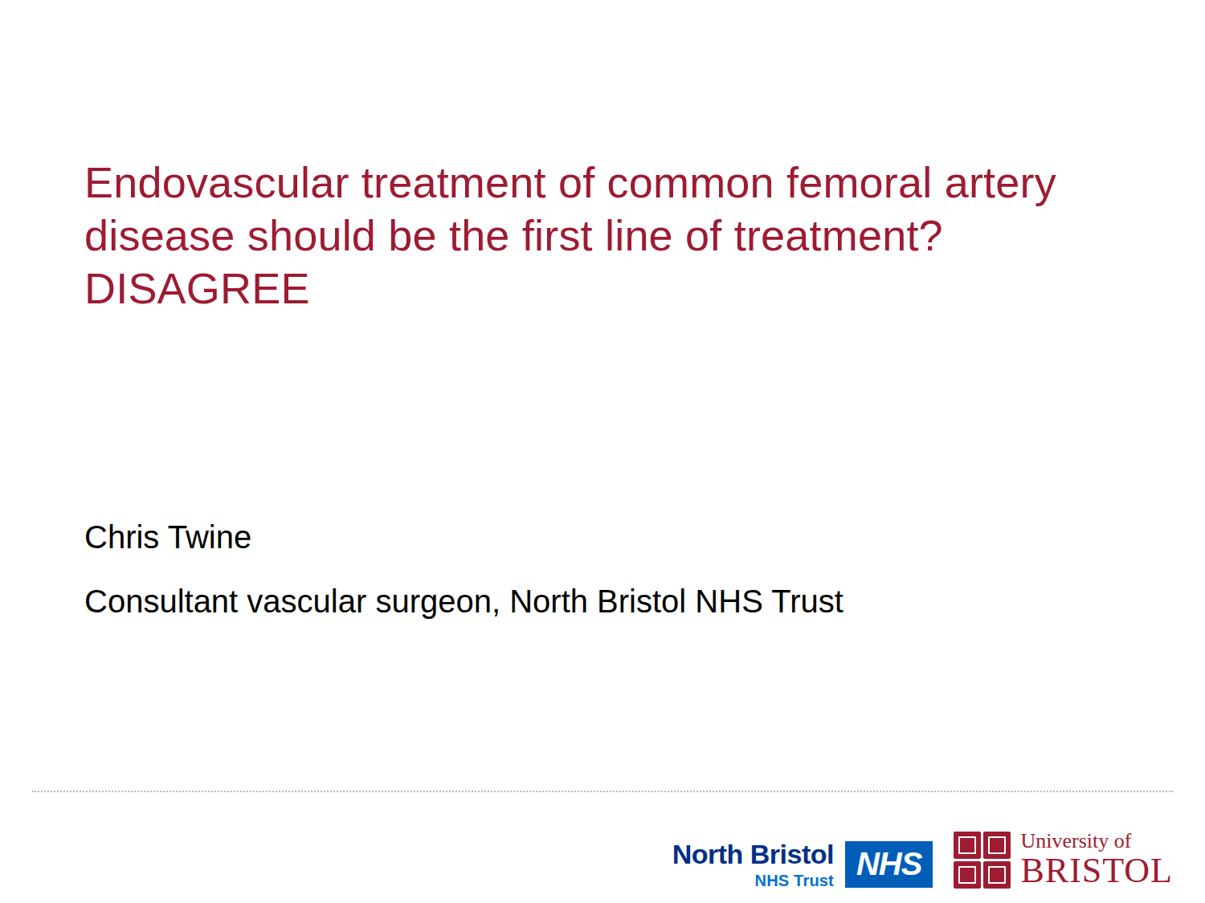Endovascular treatment of common femoral artery disease should be the first line of treatment?
DISAGREE
Chris Twine
Consultant vascular surgeon, North Bristol NHS Trust
North Bristol
NHS Trust
NHS
University of
BRISTOL